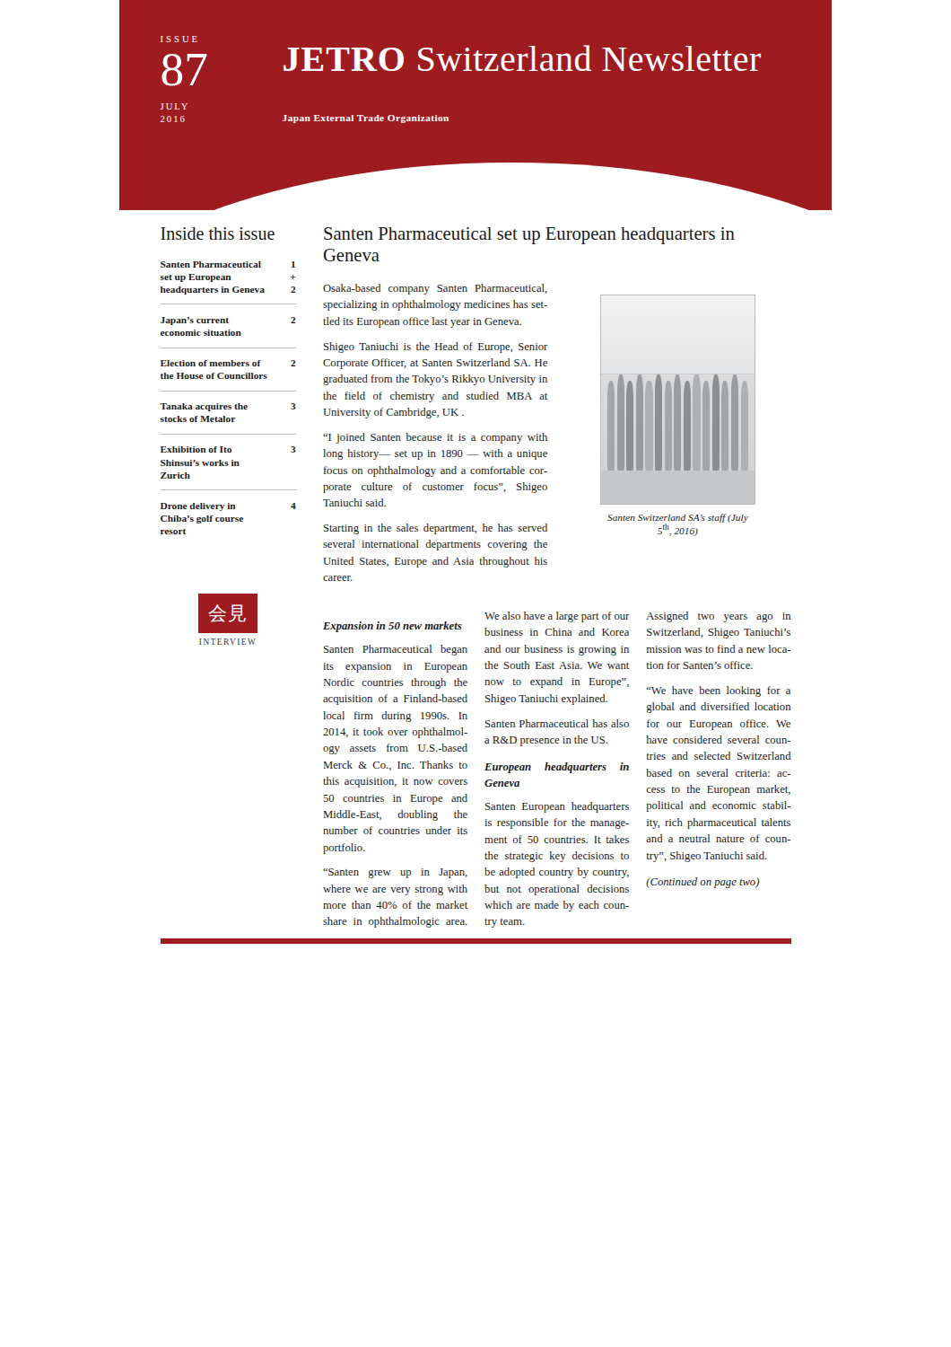Issue
87
JULY 2016
JETRO Switzerland Newsletter
Japan External Trade Organization
Inside this issue
| Santen Pharmaceutical set up European headquarters in Geneva | 1 + 2 |
| Japan’s current economic situation | 2 |
| Election of members of the House of Councillors | 2 |
| Tanaka acquires the stocks of Metalor | 3 |
| Exhibition of Ito Shinsui’s works in Zurich | 3 |
| Drone delivery in Chiba’s golf course resort | 4 |
会見
INTERVIEW
Santen Pharmaceutical set up European headquarters in Geneva
Osaka-based company Santen Pharmaceutical, specializing in ophthalmology medicines has settled its European office last year in Geneva.
Shigeo Taniuchi is the Head of Europe, Senior Corporate Officer, at Santen Switzerland SA. He graduated from the Tokyo’s Rikkyo University in the field of chemistry and studied MBA at University of Cambridge, UK .
“I joined Santen because it is a company with long history— set up in 1890 — with a unique focus on ophthalmology and a comfortable corporate culture of customer focus”, Shigeo Taniuchi said.
Starting in the sales department, he has served several international departments covering the United States, Europe and Asia throughout his career.
Santen Switzerland SA’s staff (July 5th, 2016)
Expansion in 50 new markets
Santen Pharmaceutical began its expansion in European Nordic countries through the acquisition of a Finland-based local firm during 1990s. In 2014, it took over ophthalmology assets from U.S.-based Merck & Co., Inc. Thanks to this acquisition, it now covers 50 countries in Europe and Middle-East, doubling the number of countries under its portfolio.
“Santen grew up in Japan, where we are very strong with more than 40% of the market share in ophthalmologic area. We also have a large part of our business in China and Korea and our business is growing in the South East Asia. We want now to expand in Europe”, Shigeo Taniuchi explained.
Santen Pharmaceutical has also a R&D presence in the US.
European headquarters in Geneva
Santen European headquarters is responsible for the management of 50 countries. It takes the strategic key decisions to be adopted country by country, but not operational decisions which are made by each country team.
Assigned two years ago in Switzerland, Shigeo Taniuchi’s mission was to find a new location for Santen’s office.
“We have been looking for a global and diversified location for our European office. We have considered several countries and selected Switzerland based on several criteria: access to the European market, political and economic stability, rich pharmaceutical talents and a neutral nature of country”, Shigeo Taniuchi said.
(Continued on page two)